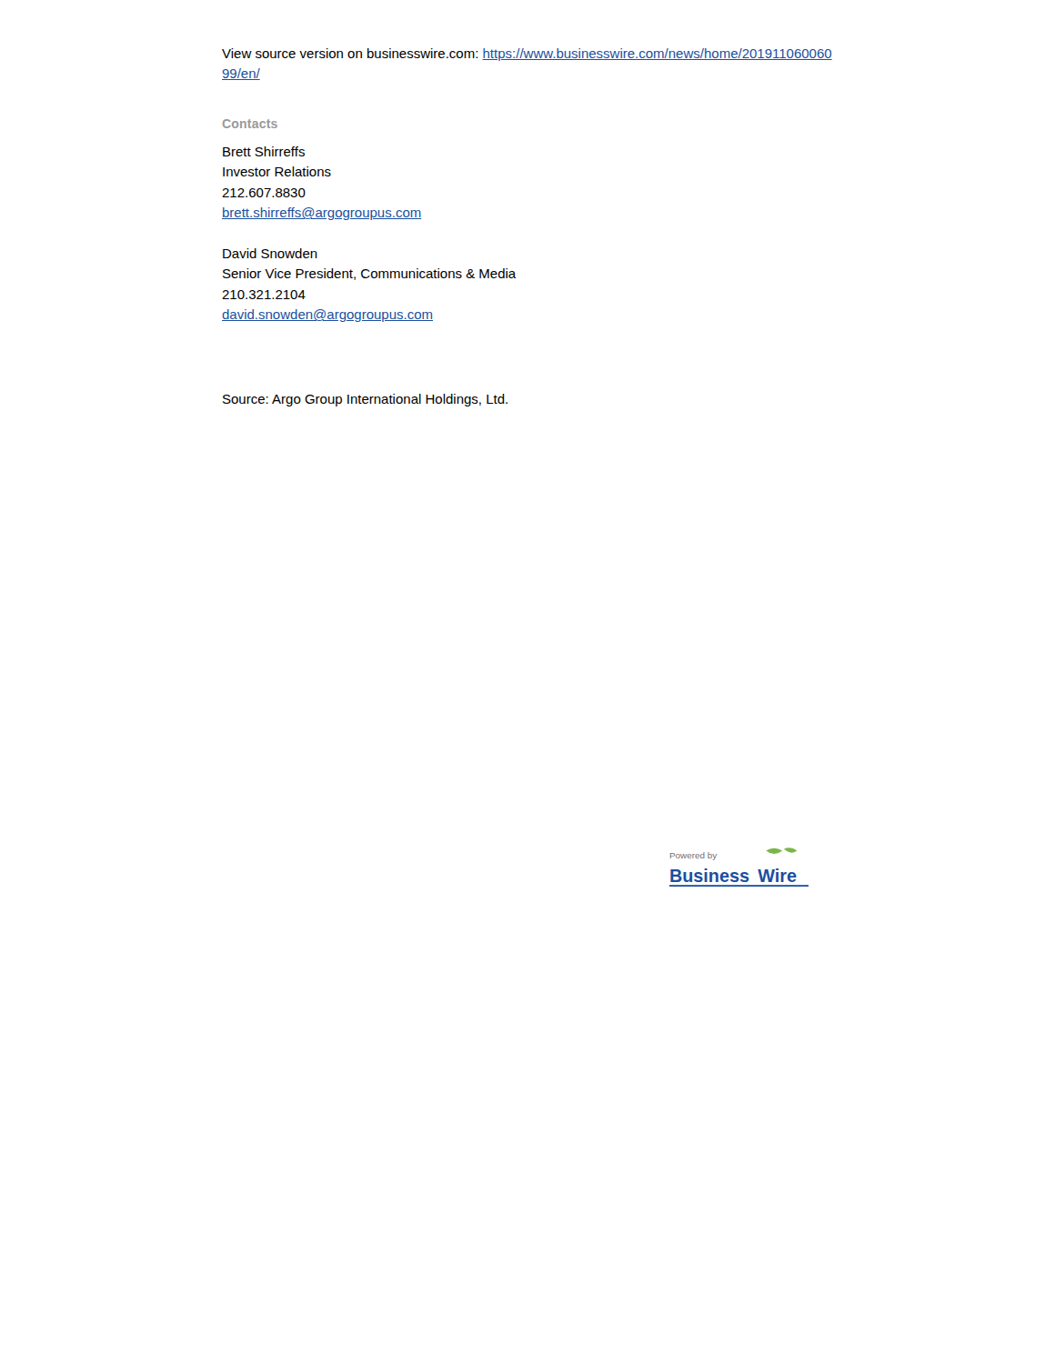View source version on businesswire.com: https://www.businesswire.com/news/home/20191106006099/en/
Contacts
Brett Shirreffs Investor Relations
212.607.8830
brett.shirreffs@argogroupus.com
David Snowden Senior Vice President, Communications & Media
210.321.2104
david.snowden@argogroupus.com
Source: Argo Group International Holdings, Ltd.
Powered by Business Wire